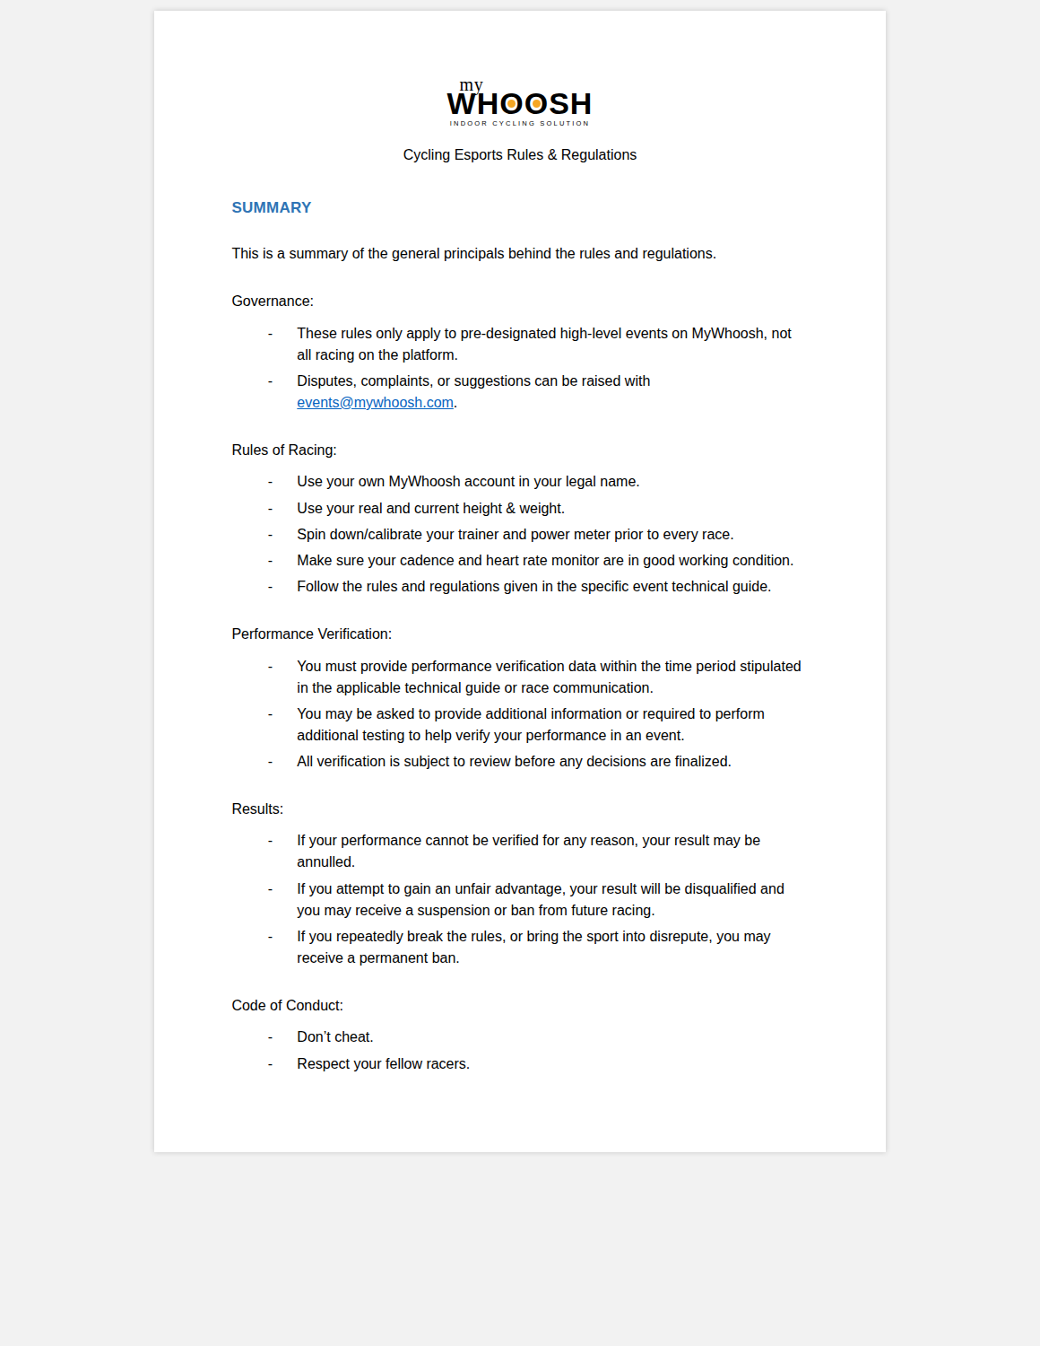my WHOOSH Indoor Cycling Solution
Cycling Esports Rules & Regulations
SUMMARY
This is a summary of the general principals behind the rules and regulations.
Governance:
These rules only apply to pre-designated high-level events on MyWhoosh, not all racing on the platform.
Disputes, complaints, or suggestions can be raised with events@mywhoosh.com.
Rules of Racing:
Use your own MyWhoosh account in your legal name.
Use your real and current height & weight.
Spin down/calibrate your trainer and power meter prior to every race.
Make sure your cadence and heart rate monitor are in good working condition.
Follow the rules and regulations given in the specific event technical guide.
Performance Verification:
You must provide performance verification data within the time period stipulated in the applicable technical guide or race communication.
You may be asked to provide additional information or required to perform additional testing to help verify your performance in an event.
All verification is subject to review before any decisions are finalized.
Results:
If your performance cannot be verified for any reason, your result may be annulled.
If you attempt to gain an unfair advantage, your result will be disqualified and you may receive a suspension or ban from future racing.
If you repeatedly break the rules, or bring the sport into disrepute, you may receive a permanent ban.
Code of Conduct:
Don’t cheat.
Respect your fellow racers.